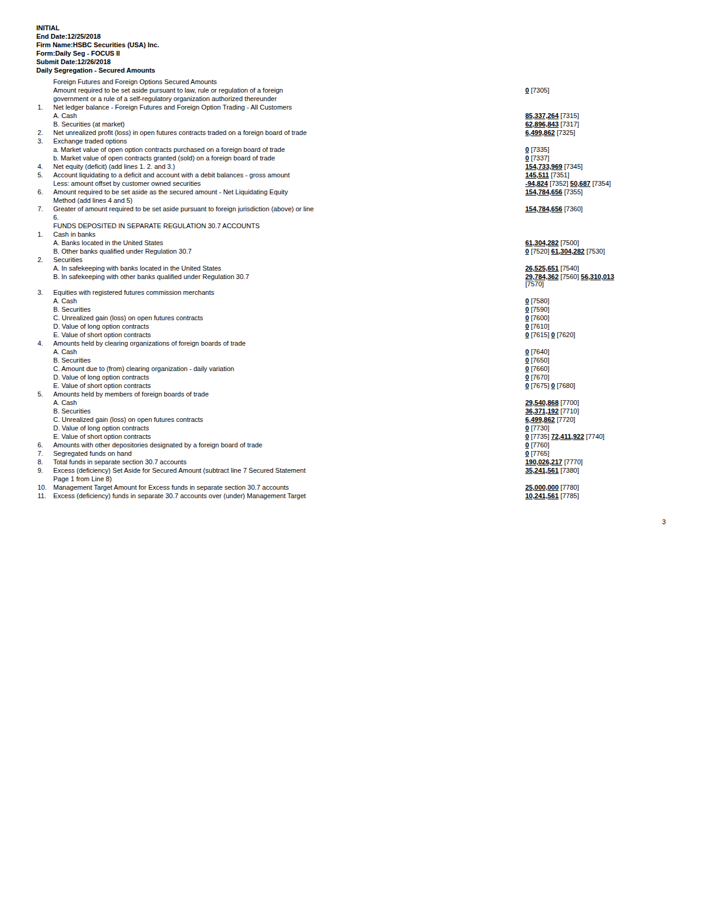INITIAL
End Date:12/25/2018
Firm Name:HSBC Securities (USA) Inc.
Form:Daily Seg - FOCUS II
Submit Date:12/26/2018
Daily Segregation - Secured Amounts
| | Foreign Futures and Foreign Options Secured Amounts | |
| | Amount required to be set aside pursuant to law, rule or regulation of a foreign | 0 [7305] |
| | government or a rule of a self-regulatory organization authorized thereunder | |
| 1. | Net ledger balance - Foreign Futures and Foreign Option Trading - All Customers | |
| | A. Cash | 85,337,264 [7315] |
| | B. Securities (at market) | 62,896,843 [7317] |
| 2. | Net unrealized profit (loss) in open futures contracts traded on a foreign board of trade | 6,499,862 [7325] |
| 3. | Exchange traded options | |
| | a. Market value of open option contracts purchased on a foreign board of trade | 0 [7335] |
| | b. Market value of open contracts granted (sold) on a foreign board of trade | 0 [7337] |
| 4. | Net equity (deficit) (add lines 1. 2. and 3.) | 154,733,969 [7345] |
| 5. | Account liquidating to a deficit and account with a debit balances - gross amount | 145,511 [7351] |
| | Less: amount offset by customer owned securities | -94,824 [7352] 50,687 [7354] |
| 6. | Amount required to be set aside as the secured amount - Net Liquidating Equity | 154,784,656 [7355] |
| | Method (add lines 4 and 5) | |
| 7. | Greater of amount required to be set aside pursuant to foreign jurisdiction (above) or line | 154,784,656 [7360] |
| | 6. | |
| | FUNDS DEPOSITED IN SEPARATE REGULATION 30.7 ACCOUNTS | |
| 1. | Cash in banks | |
| | A. Banks located in the United States | 61,304,282 [7500] |
| | B. Other banks qualified under Regulation 30.7 | 0 [7520] 61,304,282 [7530] |
| 2. | Securities | |
| | A. In safekeeping with banks located in the United States | 26,525,651 [7540] |
| | B. In safekeeping with other banks qualified under Regulation 30.7 | 29,784,362 [7560] 56,310,013 [7570] |
| 3. | Equities with registered futures commission merchants | |
| | A. Cash | 0 [7580] |
| | B. Securities | 0 [7590] |
| | C. Unrealized gain (loss) on open futures contracts | 0 [7600] |
| | D. Value of long option contracts | 0 [7610] |
| | E. Value of short option contracts | 0 [7615] 0 [7620] |
| 4. | Amounts held by clearing organizations of foreign boards of trade | |
| | A. Cash | 0 [7640] |
| | B. Securities | 0 [7650] |
| | C. Amount due to (from) clearing organization - daily variation | 0 [7660] |
| | D. Value of long option contracts | 0 [7670] |
| | E. Value of short option contracts | 0 [7675] 0 [7680] |
| 5. | Amounts held by members of foreign boards of trade | |
| | A. Cash | 29,540,868 [7700] |
| | B. Securities | 36,371,192 [7710] |
| | C. Unrealized gain (loss) on open futures contracts | 6,499,862 [7720] |
| | D. Value of long option contracts | 0 [7730] |
| | E. Value of short option contracts | 0 [7735] 72,411,922 [7740] |
| 6. | Amounts with other depositories designated by a foreign board of trade | 0 [7760] |
| 7. | Segregated funds on hand | 0 [7765] |
| 8. | Total funds in separate section 30.7 accounts | 190,026,217 [7770] |
| 9. | Excess (deficiency) Set Aside for Secured Amount (subtract line 7 Secured Statement | 35,241,561 [7380] |
| | Page 1 from Line 8) | |
| 10. | Management Target Amount for Excess funds in separate section 30.7 accounts | 25,000,000 [7780] |
| 11. | Excess (deficiency) funds in separate 30.7 accounts over (under) Management Target | 10,241,561 [7785] |
3